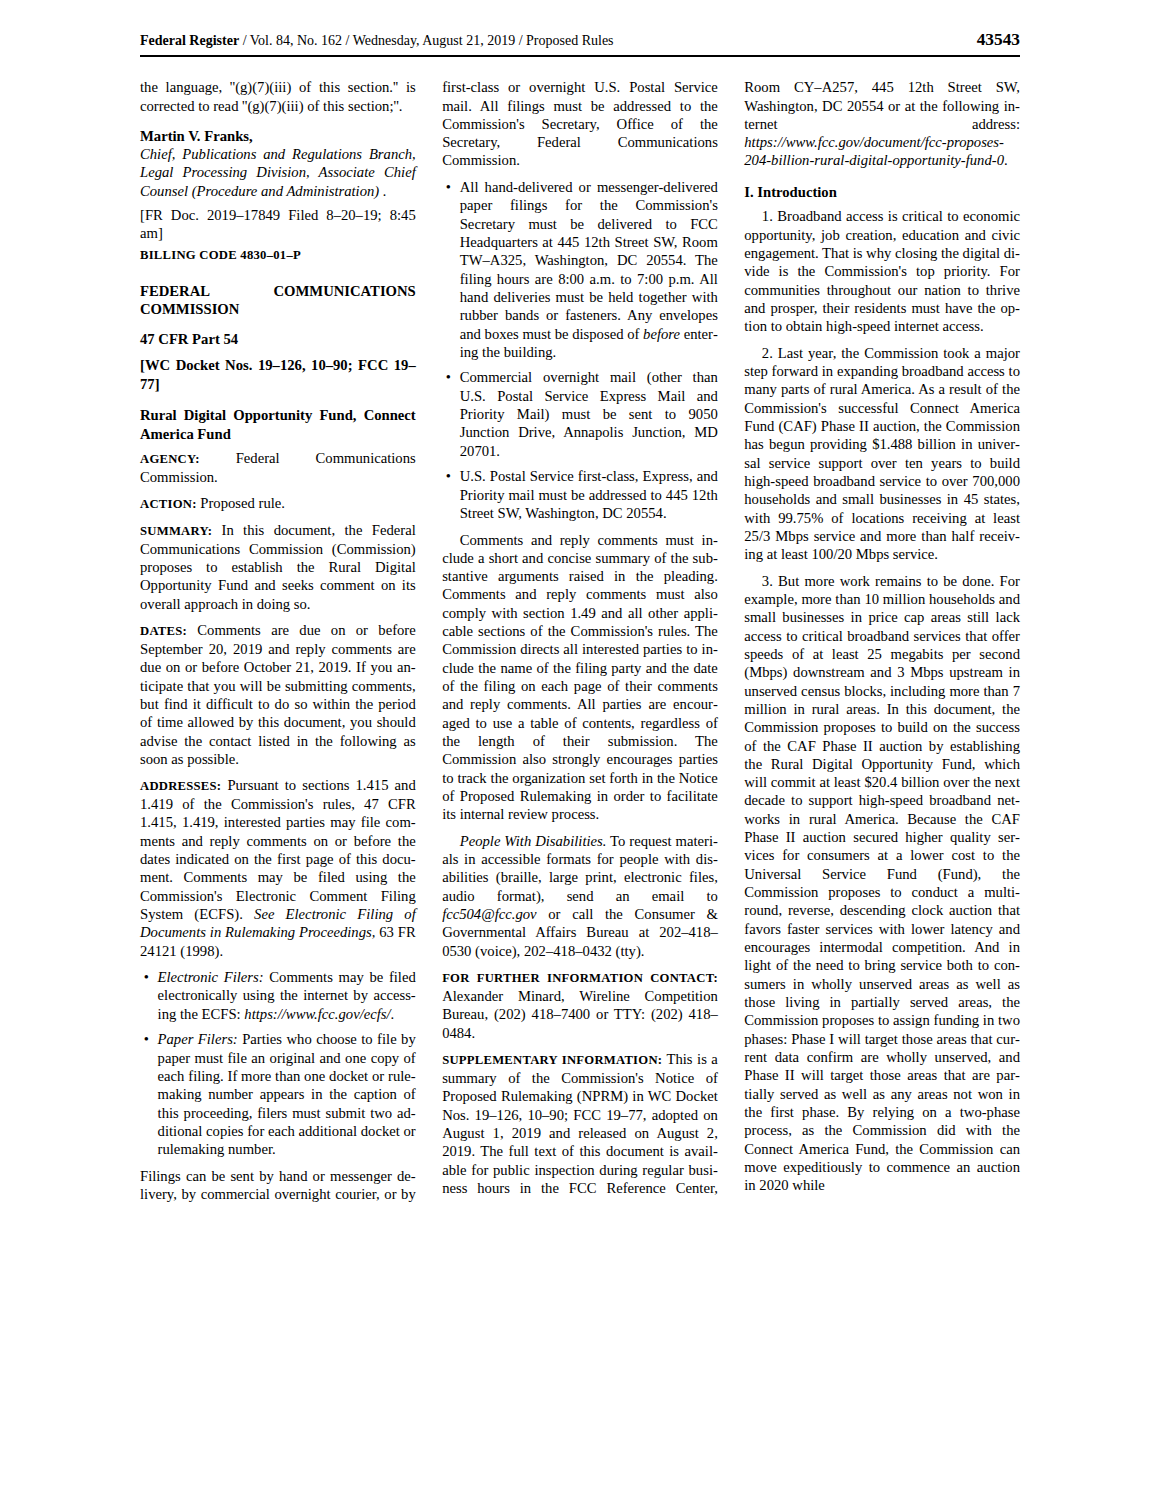Federal Register / Vol. 84, No. 162 / Wednesday, August 21, 2019 / Proposed Rules
43543
the language, ''(g)(7)(iii) of this section.'' is corrected to read ''(g)(7)(iii) of this section;''.
Martin V. Franks,
Chief, Publications and Regulations Branch, Legal Processing Division, Associate Chief Counsel (Procedure and Administration) .
[FR Doc. 2019–17849 Filed 8–20–19; 8:45 am]
BILLING CODE 4830–01–P
FEDERAL COMMUNICATIONS COMMISSION
47 CFR Part 54
[WC Docket Nos. 19–126, 10–90; FCC 19–77]
Rural Digital Opportunity Fund, Connect America Fund
AGENCY: Federal Communications Commission.
ACTION: Proposed rule.
SUMMARY: In this document, the Federal Communications Commission (Commission) proposes to establish the Rural Digital Opportunity Fund and seeks comment on its overall approach in doing so.
DATES: Comments are due on or before September 20, 2019 and reply comments are due on or before October 21, 2019. If you anticipate that you will be submitting comments, but find it difficult to do so within the period of time allowed by this document, you should advise the contact listed in the following as soon as possible.
ADDRESSES: Pursuant to sections 1.415 and 1.419 of the Commission's rules, 47 CFR 1.415, 1.419, interested parties may file comments and reply comments on or before the dates indicated on the first page of this document. Comments may be filed using the Commission's Electronic Comment Filing System (ECFS). See Electronic Filing of Documents in Rulemaking Proceedings, 63 FR 24121 (1998).
Electronic Filers: Comments may be filed electronically using the internet by accessing the ECFS: https://www.fcc.gov/ecfs/.
Paper Filers: Parties who choose to file by paper must file an original and one copy of each filing. If more than one docket or rulemaking number appears in the caption of this proceeding, filers must submit two additional copies for each additional docket or rulemaking number.
Filings can be sent by hand or messenger delivery, by commercial overnight courier, or by first-class or overnight U.S. Postal Service mail. All filings must be addressed to the Commission's Secretary, Office of the Secretary, Federal Communications Commission.
All hand-delivered or messenger-delivered paper filings for the Commission's Secretary must be delivered to FCC Headquarters at 445 12th Street SW, Room TW–A325, Washington, DC 20554. The filing hours are 8:00 a.m. to 7:00 p.m. All hand deliveries must be held together with rubber bands or fasteners. Any envelopes and boxes must be disposed of before entering the building.
Commercial overnight mail (other than U.S. Postal Service Express Mail and Priority Mail) must be sent to 9050 Junction Drive, Annapolis Junction, MD 20701.
U.S. Postal Service first-class, Express, and Priority mail must be addressed to 445 12th Street SW, Washington, DC 20554.
Comments and reply comments must include a short and concise summary of the substantive arguments raised in the pleading. Comments and reply comments must also comply with section 1.49 and all other applicable sections of the Commission's rules. The Commission directs all interested parties to include the name of the filing party and the date of the filing on each page of their comments and reply comments. All parties are encouraged to use a table of contents, regardless of the length of their submission. The Commission also strongly encourages parties to track the organization set forth in the Notice of Proposed Rulemaking in order to facilitate its internal review process.
People With Disabilities. To request materials in accessible formats for people with disabilities (braille, large print, electronic files, audio format), send an email to fcc504@fcc.gov or call the Consumer & Governmental Affairs Bureau at 202–418–0530 (voice), 202–418–0432 (tty).
FOR FURTHER INFORMATION CONTACT: Alexander Minard, Wireline Competition Bureau, (202) 418–7400 or TTY: (202) 418–0484.
SUPPLEMENTARY INFORMATION: This is a summary of the Commission's Notice of Proposed Rulemaking (NPRM) in WC Docket Nos. 19–126, 10–90; FCC 19–77, adopted on August 1, 2019 and released on August 2, 2019. The full text of this document is available for public inspection during regular business hours in the FCC Reference Center, Room CY–A257, 445 12th Street SW, Washington, DC 20554 or at the following internet address: https://www.fcc.gov/document/fcc-proposes-204-billion-rural-digital-opportunity-fund-0.
I. Introduction
1. Broadband access is critical to economic opportunity, job creation, education and civic engagement. That is why closing the digital divide is the Commission's top priority. For communities throughout our nation to thrive and prosper, their residents must have the option to obtain high-speed internet access.
2. Last year, the Commission took a major step forward in expanding broadband access to many parts of rural America. As a result of the Commission's successful Connect America Fund (CAF) Phase II auction, the Commission has begun providing $1.488 billion in universal service support over ten years to build high-speed broadband service to over 700,000 households and small businesses in 45 states, with 99.75% of locations receiving at least 25/3 Mbps service and more than half receiving at least 100/20 Mbps service.
3. But more work remains to be done. For example, more than 10 million households and small businesses in price cap areas still lack access to critical broadband services that offer speeds of at least 25 megabits per second (Mbps) downstream and 3 Mbps upstream in unserved census blocks, including more than 7 million in rural areas. In this document, the Commission proposes to build on the success of the CAF Phase II auction by establishing the Rural Digital Opportunity Fund, which will commit at least $20.4 billion over the next decade to support high-speed broadband networks in rural America. Because the CAF Phase II auction secured higher quality services for consumers at a lower cost to the Universal Service Fund (Fund), the Commission proposes to conduct a multi-round, reverse, descending clock auction that favors faster services with lower latency and encourages intermodal competition. And in light of the need to bring service both to consumers in wholly unserved areas as well as those living in partially served areas, the Commission proposes to assign funding in two phases: Phase I will target those areas that current data confirm are wholly unserved, and Phase II will target those areas that are partially served as well as any areas not won in the first phase. By relying on a two-phase process, as the Commission did with the Connect America Fund, the Commission can move expeditiously to commence an auction in 2020 while